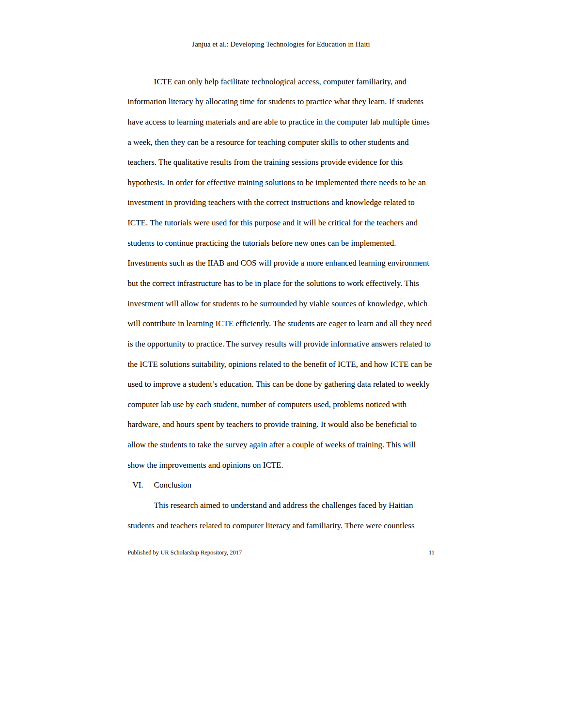Janjua et al.: Developing Technologies for Education in Haiti
ICTE can only help facilitate technological access, computer familiarity, and information literacy by allocating time for students to practice what they learn. If students have access to learning materials and are able to practice in the computer lab multiple times a week, then they can be a resource for teaching computer skills to other students and teachers. The qualitative results from the training sessions provide evidence for this hypothesis. In order for effective training solutions to be implemented there needs to be an investment in providing teachers with the correct instructions and knowledge related to ICTE. The tutorials were used for this purpose and it will be critical for the teachers and students to continue practicing the tutorials before new ones can be implemented. Investments such as the IIAB and COS will provide a more enhanced learning environment but the correct infrastructure has to be in place for the solutions to work effectively. This investment will allow for students to be surrounded by viable sources of knowledge, which will contribute in learning ICTE efficiently. The students are eager to learn and all they need is the opportunity to practice. The survey results will provide informative answers related to the ICTE solutions suitability, opinions related to the benefit of ICTE, and how ICTE can be used to improve a student’s education. This can be done by gathering data related to weekly computer lab use by each student, number of computers used, problems noticed with hardware, and hours spent by teachers to provide training. It would also be beneficial to allow the students to take the survey again after a couple of weeks of training. This will show the improvements and opinions on ICTE.
VI. Conclusion
This research aimed to understand and address the challenges faced by Haitian students and teachers related to computer literacy and familiarity. There were countless
Published by UR Scholarship Repository, 2017
11